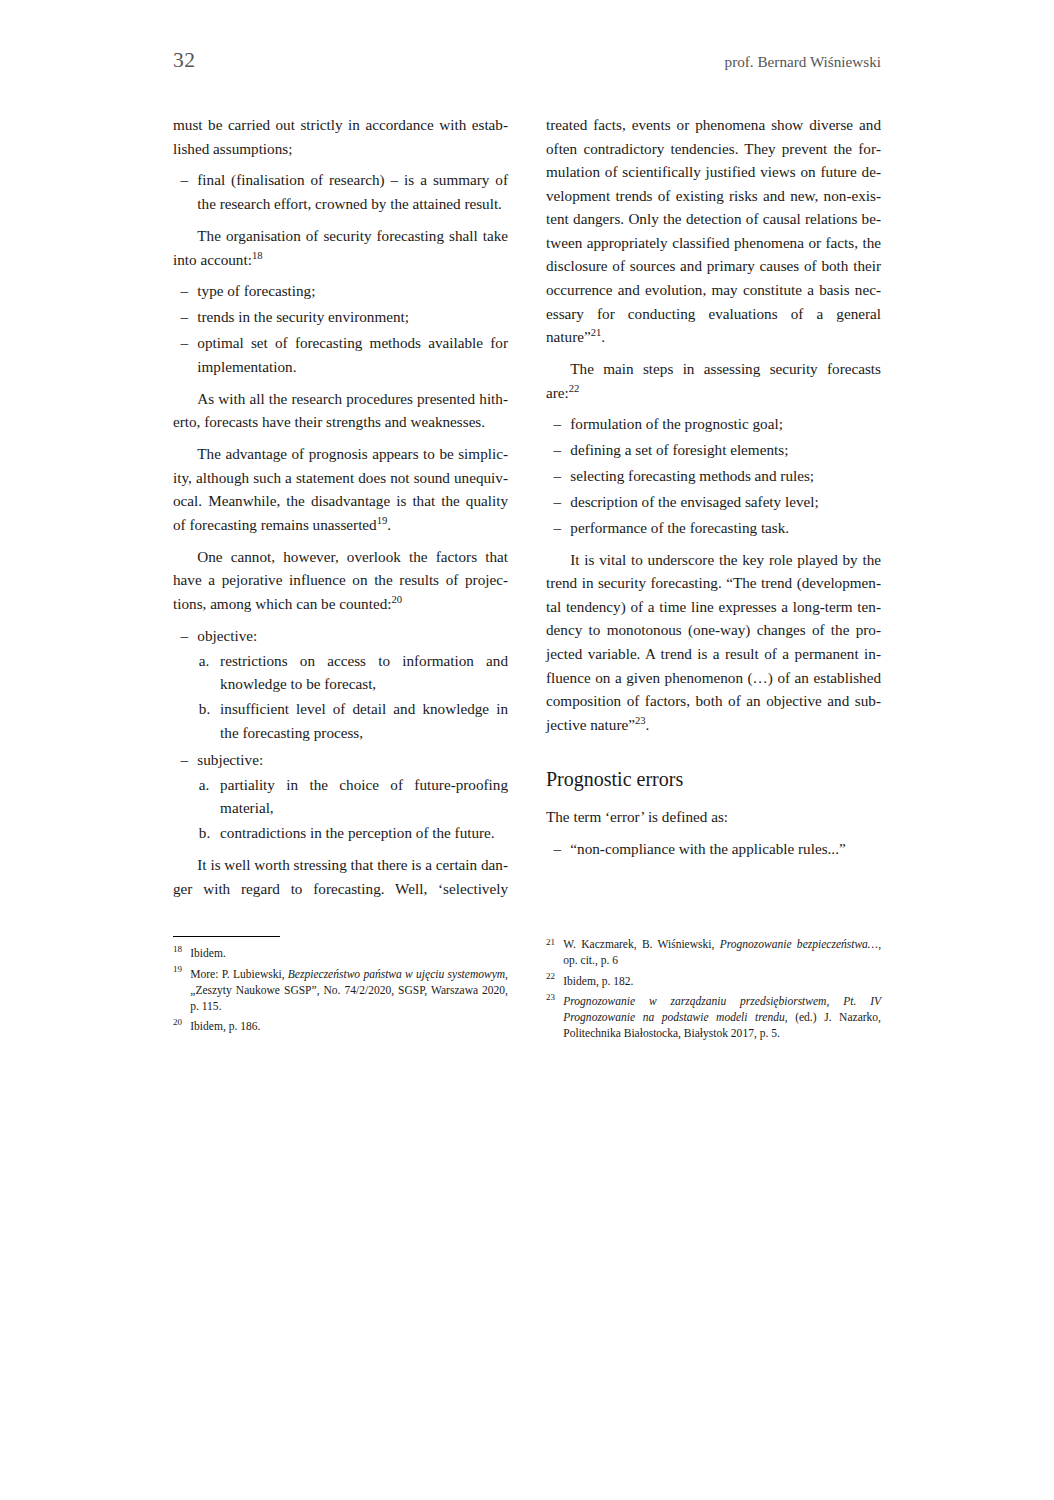32
prof. Bernard Wiśniewski
must be carried out strictly in accordance with established assumptions;
final (finalisation of research) – is a summary of the research effort, crowned by the attained result.
The organisation of security forecasting shall take into account:18
type of forecasting;
trends in the security environment;
optimal set of forecasting methods available for implementation.
As with all the research procedures presented hitherto, forecasts have their strengths and weaknesses.
The advantage of prognosis appears to be simplicity, although such a statement does not sound unequivocal. Meanwhile, the disadvantage is that the quality of forecasting remains unasserted19.
One cannot, however, overlook the factors that have a pejorative influence on the results of projections, among which can be counted:20
objective:
restrictions on access to information and knowledge to be forecast,
insufficient level of detail and knowledge in the forecasting process,
subjective:
partiality in the choice of future-proofing material,
contradictions in the perception of the future.
It is well worth stressing that there is a certain danger with regard to forecasting. Well, ‘selectively treated facts, events or phenomena show diverse and often contradictory tendencies. They prevent the formulation of scientifically justified views on future development trends of existing risks and new, non-existent dangers. Only the detection of causal relations between appropriately classified phenomena or facts, the disclosure of sources and primary causes of both their occurrence and evolution, may constitute a basis necessary for conducting evaluations of a general nature”21.
The main steps in assessing security forecasts are:22
formulation of the prognostic goal;
defining a set of foresight elements;
selecting forecasting methods and rules;
description of the envisaged safety level;
performance of the forecasting task.
It is vital to underscore the key role played by the trend in security forecasting. “The trend (developmental tendency) of a time line expresses a long-term tendency to monotonous (one-way) changes of the projected variable. A trend is a result of a permanent influence on a given phenomenon (…) of an established composition of factors, both of an objective and subjective nature”23.
Prognostic errors
The term ‘error’ is defined as:
“non-compliance with the applicable rules...”
18 Ibidem.
19 More: P. Lubiewski, Bezpieczeństwo państwa w ujęciu systemowym, „Zeszyty Naukowe SGSP”, No. 74/2/2020, SGSP, Warszawa 2020, p. 115.
20 Ibidem, p. 186.
21 W. Kaczmarek, B. Wiśniewski, Prognozowanie bezpieczeństwa…, op. cit., p. 6
22 Ibidem, p. 182.
23 Prognozowanie w zarządzaniu przedsiębiorstwem, Pt. IV Prognozowanie na podstawie modeli trendu, (ed.) J. Nazarko, Politechnika Białostocka, Białystok 2017, p. 5.